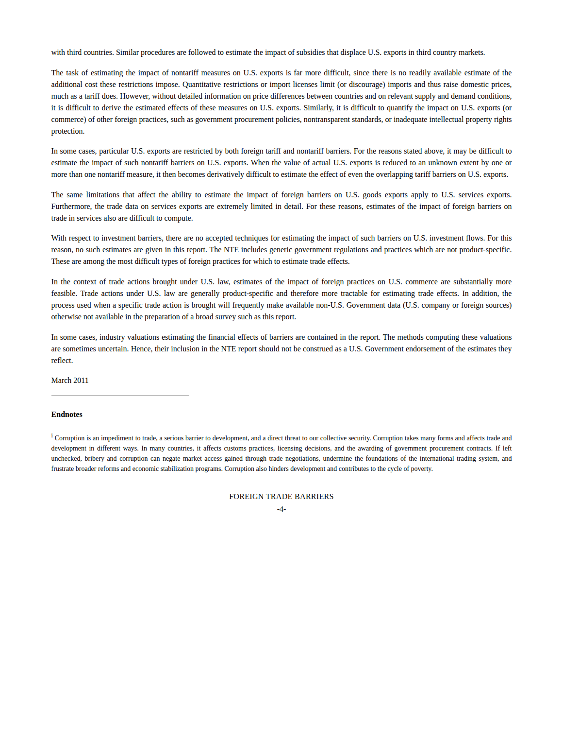with third countries. Similar procedures are followed to estimate the impact of subsidies that displace U.S. exports in third country markets.
The task of estimating the impact of nontariff measures on U.S. exports is far more difficult, since there is no readily available estimate of the additional cost these restrictions impose. Quantitative restrictions or import licenses limit (or discourage) imports and thus raise domestic prices, much as a tariff does. However, without detailed information on price differences between countries and on relevant supply and demand conditions, it is difficult to derive the estimated effects of these measures on U.S. exports. Similarly, it is difficult to quantify the impact on U.S. exports (or commerce) of other foreign practices, such as government procurement policies, nontransparent standards, or inadequate intellectual property rights protection.
In some cases, particular U.S. exports are restricted by both foreign tariff and nontariff barriers. For the reasons stated above, it may be difficult to estimate the impact of such nontariff barriers on U.S. exports. When the value of actual U.S. exports is reduced to an unknown extent by one or more than one nontariff measure, it then becomes derivatively difficult to estimate the effect of even the overlapping tariff barriers on U.S. exports.
The same limitations that affect the ability to estimate the impact of foreign barriers on U.S. goods exports apply to U.S. services exports. Furthermore, the trade data on services exports are extremely limited in detail. For these reasons, estimates of the impact of foreign barriers on trade in services also are difficult to compute.
With respect to investment barriers, there are no accepted techniques for estimating the impact of such barriers on U.S. investment flows. For this reason, no such estimates are given in this report. The NTE includes generic government regulations and practices which are not product-specific. These are among the most difficult types of foreign practices for which to estimate trade effects.
In the context of trade actions brought under U.S. law, estimates of the impact of foreign practices on U.S. commerce are substantially more feasible. Trade actions under U.S. law are generally product-specific and therefore more tractable for estimating trade effects. In addition, the process used when a specific trade action is brought will frequently make available non-U.S. Government data (U.S. company or foreign sources) otherwise not available in the preparation of a broad survey such as this report.
In some cases, industry valuations estimating the financial effects of barriers are contained in the report. The methods computing these valuations are sometimes uncertain. Hence, their inclusion in the NTE report should not be construed as a U.S. Government endorsement of the estimates they reflect.
March 2011
Endnotes
i Corruption is an impediment to trade, a serious barrier to development, and a direct threat to our collective security. Corruption takes many forms and affects trade and development in different ways. In many countries, it affects customs practices, licensing decisions, and the awarding of government procurement contracts. If left unchecked, bribery and corruption can negate market access gained through trade negotiations, undermine the foundations of the international trading system, and frustrate broader reforms and economic stabilization programs. Corruption also hinders development and contributes to the cycle of poverty.
FOREIGN TRADE BARRIERS
-4-